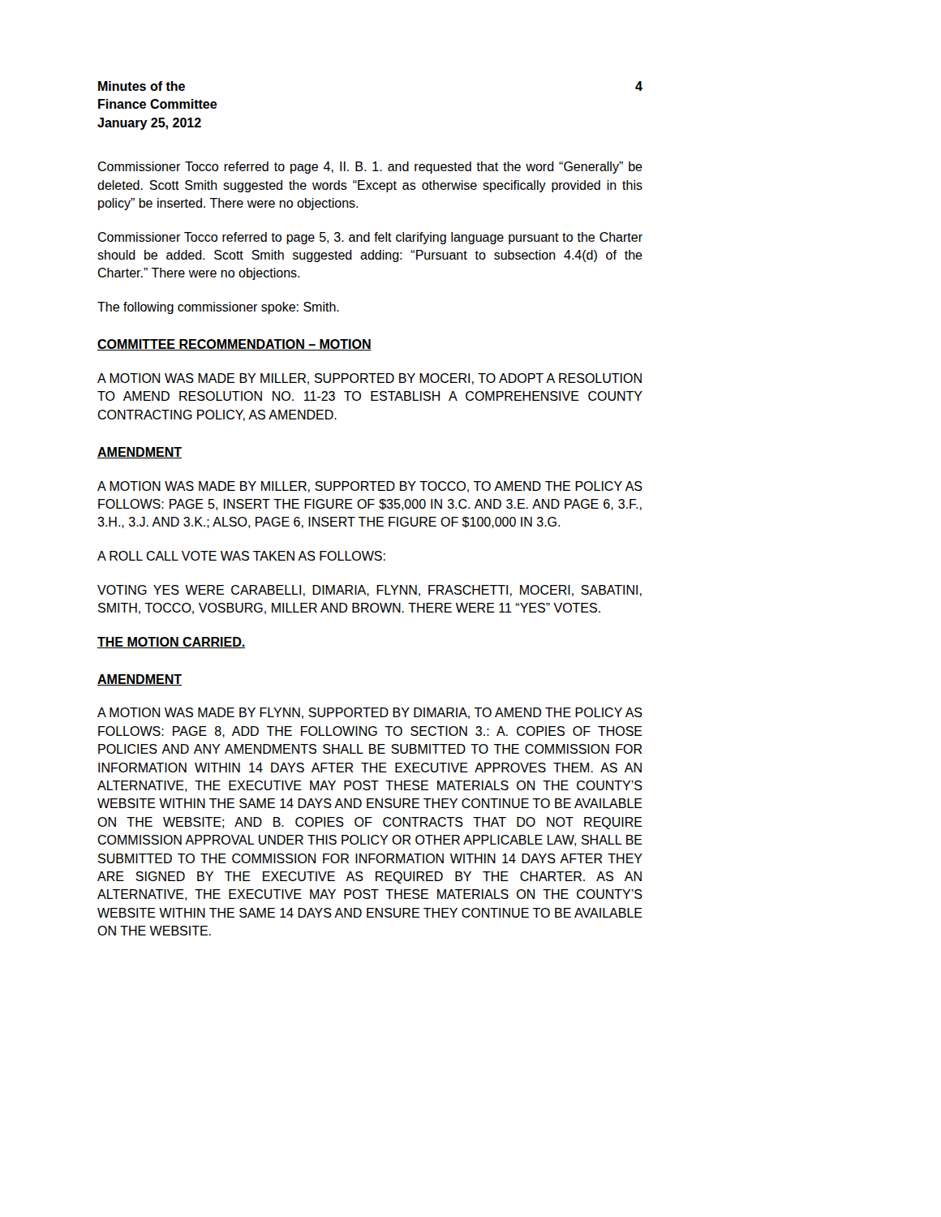4
Minutes of the
Finance Committee
January 25, 2012
Commissioner Tocco referred to page 4, II. B. 1. and requested that the word “Generally” be deleted. Scott Smith suggested the words “Except as otherwise specifically provided in this policy” be inserted. There were no objections.
Commissioner Tocco referred to page 5, 3. and felt clarifying language pursuant to the Charter should be added. Scott Smith suggested adding: “Pursuant to subsection 4.4(d) of the Charter.” There were no objections.
The following commissioner spoke: Smith.
Committee Recommendation – Motion
A motion was made by Miller, supported by Moceri, to adopt a resolution to amend Resolution No. 11-23 to establish a comprehensive county contracting policy, as amended.
Amendment
A motion was made by Miller, supported by Tocco, to amend the policy as follows: Page 5, insert the figure of $35,000 in 3.C. and 3.E. and page 6, 3.F., 3.H., 3.J. and 3.K.; also, page 6, insert the figure of $100,000 in 3.G.
A roll call vote was taken as follows:
Voting yes were Carabelli, DiMaria, Flynn, Fraschetti, Moceri, Sabatini, Smith, Tocco, Vosburg, Miller and Brown. There were 11 “yes” votes.
The motion carried.
Amendment
A motion was made by Flynn, supported by DiMaria, to amend the policy as follows: Page 8, add the following to Section 3.: A. Copies of those policies and any amendments shall be submitted to the Commission for information within 14 days after the Executive approves them. As an alternative, the Executive may post these materials on the county’s website within the same 14 days and ensure they continue to be available on the website; and B. Copies of contracts that do not require Commission approval under this policy or other applicable law, shall be submitted to the Commission for information within 14 days after they are signed by the Executive as required by the Charter. As an alternative, the Executive may post these materials on the county’s website within the same 14 days and ensure they continue to be available on the website.